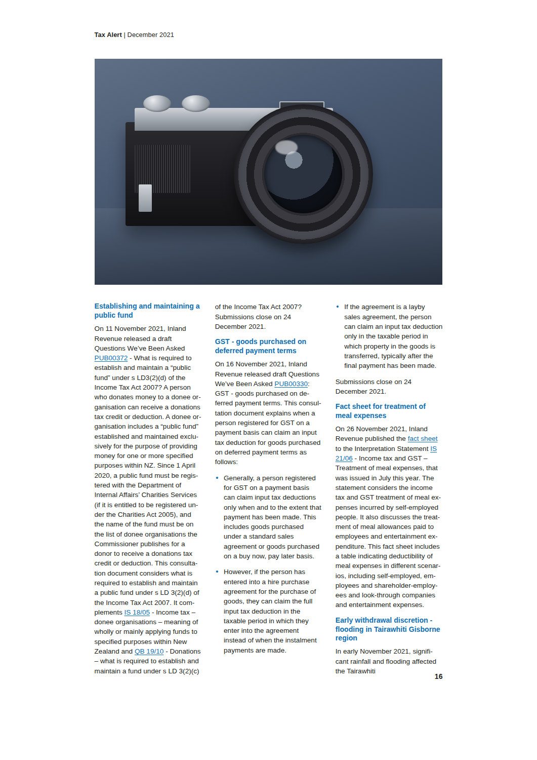Tax Alert | December 2021
Establishing and maintaining a public fund
On 11 November 2021, Inland Revenue released a draft Questions We’ve Been Asked PUB00372 - What is required to establish and maintain a “public fund” under s LD3(2)(d) of the Income Tax Act 2007? A person who donates money to a donee organisation can receive a donations tax credit or deduction. A donee organisation includes a “public fund” established and maintained exclusively for the purpose of providing money for one or more specified purposes within NZ. Since 1 April 2020, a public fund must be registered with the Department of Internal Affairs’ Charities Services (if it is entitled to be registered under the Charities Act 2005), and the name of the fund must be on the list of donee organisations the Commissioner publishes for a donor to receive a donations tax credit or deduction. This consultation document considers what is required to establish and maintain a public fund under s LD 3(2)(d) of the Income Tax Act 2007. It complements IS 18/05 - Income tax – donee organisations – meaning of wholly or mainly applying funds to specified purposes within New Zealand and QB 19/10 - Donations – what is required to establish and maintain a fund under s LD 3(2)(c) of the Income Tax Act 2007? Submissions close on 24 December 2021.
GST - goods purchased on deferred payment terms
On 16 November 2021, Inland Revenue released draft Questions We’ve Been Asked PUB00330: GST - goods purchased on deferred payment terms. This consultation document explains when a person registered for GST on a payment basis can claim an input tax deduction for goods purchased on deferred payment terms as follows:
Generally, a person registered for GST on a payment basis can claim input tax deductions only when and to the extent that payment has been made. This includes goods purchased under a standard sales agreement or goods purchased on a buy now, pay later basis.
However, if the person has entered into a hire purchase agreement for the purchase of goods, they can claim the full input tax deduction in the taxable period in which they enter into the agreement instead of when the instalment payments are made.
If the agreement is a layby sales agreement, the person can claim an input tax deduction only in the taxable period in which property in the goods is transferred, typically after the final payment has been made.
Submissions close on 24 December 2021.
Fact sheet for treatment of meal expenses
On 26 November 2021, Inland Revenue published the fact sheet to the Interpretation Statement IS 21/06 - Income tax and GST – Treatment of meal expenses, that was issued in July this year. The statement considers the income tax and GST treatment of meal expenses incurred by self-employed people. It also discusses the treatment of meal allowances paid to employees and entertainment expenditure. This fact sheet includes a table indicating deductibility of meal expenses in different scenarios, including self-employed, employees and shareholder-employees and look-through companies and entertainment expenses.
Early withdrawal discretion - flooding in Tairawhiti Gisborne region
In early November 2021, significant rainfall and flooding affected the Tairawhiti
16